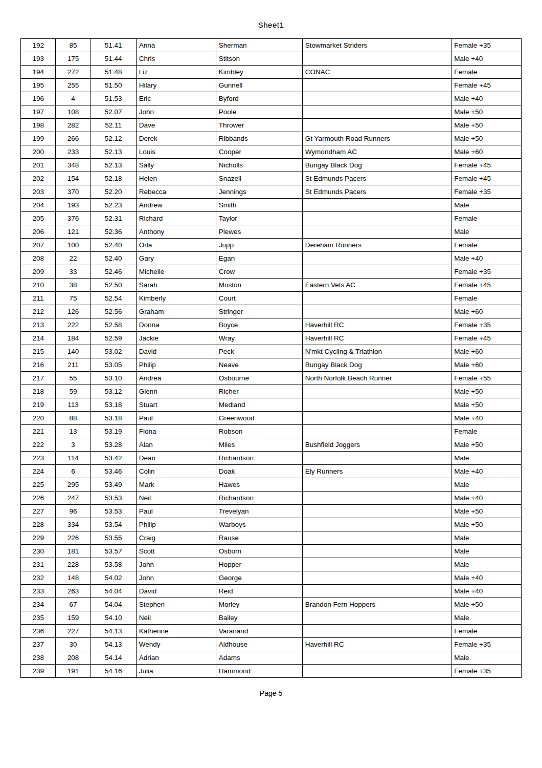Sheet1
| 192 | 85 | 51.41 | Anna | Sherman | Stowmarket Striders | Female +35 |
| 193 | 175 | 51.44 | Chris | Stitson | | Male +40 |
| 194 | 272 | 51.48 | Liz | Kimbley | CONAC | Female |
| 195 | 255 | 51.50 | Hilary | Gunnell | | Female +45 |
| 196 | 4 | 51.53 | Eric | Byford | | Male +40 |
| 197 | 108 | 52.07 | John | Poole | | Male +50 |
| 198 | 282 | 52.11 | Dave | Thrower | | Male +50 |
| 199 | 266 | 52.12 | Derek | Ribbands | Gt Yarmouth Road Runners | Male +50 |
| 200 | 233 | 52.13 | Louis | Cooper | Wymondham AC | Male +60 |
| 201 | 348 | 52.13 | Sally | Nicholls | Bungay Black Dog | Female +45 |
| 202 | 154 | 52.18 | Helen | Snazell | St Edmunds Pacers | Female +45 |
| 203 | 370 | 52.20 | Rebecca | Jennings | St Edmunds Pacers | Female +35 |
| 204 | 193 | 52.23 | Andrew | Smith | | Male |
| 205 | 376 | 52.31 | Richard | Taylor | | Female |
| 206 | 121 | 52.36 | Anthony | Plewes | | Male |
| 207 | 100 | 52.40 | Orla | Jupp | Dereham Runners | Female |
| 208 | 22 | 52.40 | Gary | Egan | | Male +40 |
| 209 | 33 | 52.46 | Michelle | Crow | | Female +35 |
| 210 | 38 | 52.50 | Sarah | Moston | Eastern Vets AC | Female +45 |
| 211 | 75 | 52.54 | Kimberly | Court | | Female |
| 212 | 126 | 52.56 | Graham | Stringer | | Male +60 |
| 213 | 222 | 52.58 | Donna | Boyce | Haverhill RC | Female +35 |
| 214 | 184 | 52.59 | Jackie | Wray | Haverhill RC | Female +45 |
| 215 | 140 | 53.02 | David | Peck | N'mkt Cycling & Triathlon | Male +60 |
| 216 | 211 | 53.05 | Philip | Neave | Bungay Black Dog | Male +60 |
| 217 | 55 | 53.10 | Andrea | Osbourne | North Norfolk Beach Runner | Female +55 |
| 218 | 59 | 53.12 | Glenn | Richer | | Male +50 |
| 219 | 113 | 53.18 | Stuart | Medland | | Male +50 |
| 220 | 88 | 53.18 | Paul | Greenwood | | Male +40 |
| 221 | 13 | 53.19 | Fiona | Robson | | Female |
| 222 | 3 | 53.28 | Alan | Miles | Bushfield Joggers | Male +50 |
| 223 | 114 | 53.42 | Dean | Richardson | | Male |
| 224 | 6 | 53.46 | Colin | Doak | Ely Runners | Male +40 |
| 225 | 295 | 53.49 | Mark | Hawes | | Male |
| 226 | 247 | 53.53 | Neil | Richardson | | Male +40 |
| 227 | 96 | 53.53 | Paul | Trevelyan | | Male +50 |
| 228 | 334 | 53.54 | Philip | Warboys | | Male +50 |
| 229 | 226 | 53.55 | Craig | Rause | | Male |
| 230 | 181 | 53.57 | Scott | Osborn | | Male |
| 231 | 228 | 53.58 | John | Hopper | | Male |
| 232 | 148 | 54.02 | John | George | | Male +40 |
| 233 | 263 | 54.04 | David | Reid | | Male +40 |
| 234 | 67 | 54.04 | Stephen | Morley | Brandon Fern Hoppers | Male +50 |
| 235 | 159 | 54.10 | Neil | Bailey | | Male |
| 236 | 227 | 54.13 | Katherine | Varanand | | Female |
| 237 | 30 | 54.13 | Wendy | Aldhouse | Haverhill RC | Female +35 |
| 238 | 208 | 54.14 | Adrian | Adams | | Male |
| 239 | 191 | 54.16 | Julia | Hammond | | Female +35 |
Page 5